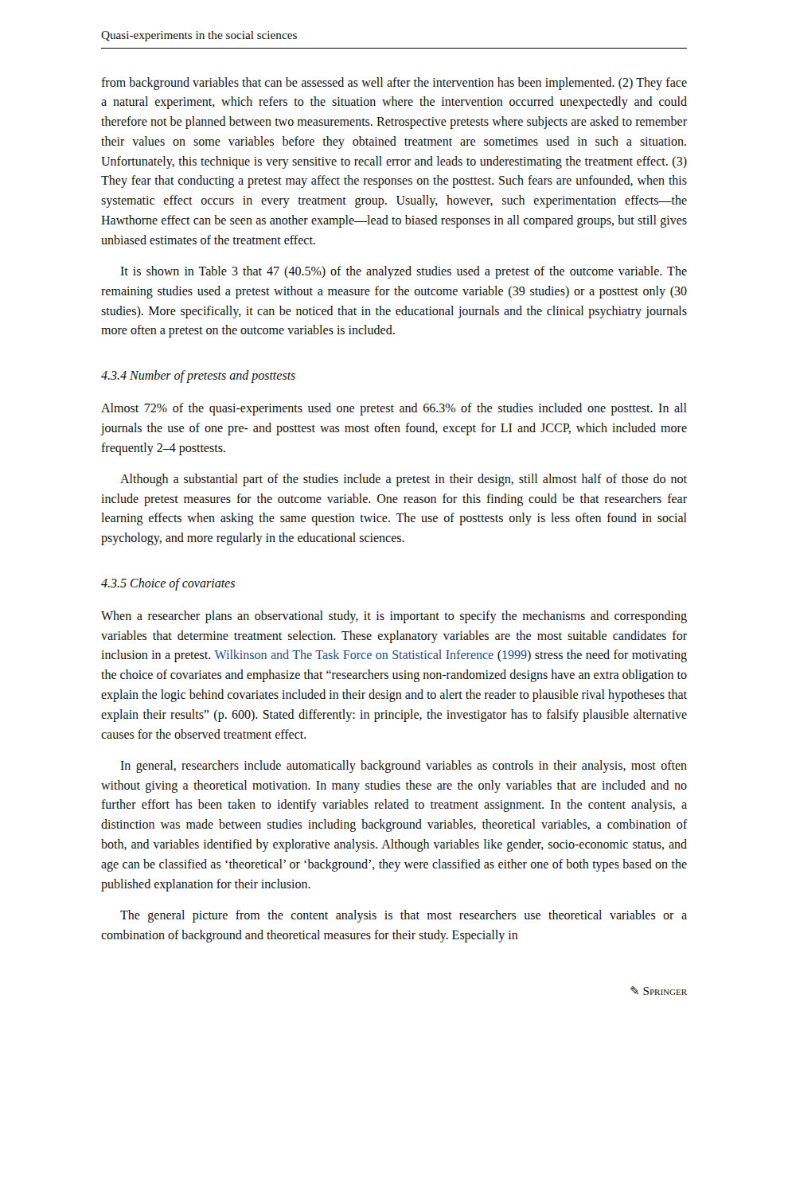Quasi-experiments in the social sciences
from background variables that can be assessed as well after the intervention has been implemented. (2) They face a natural experiment, which refers to the situation where the intervention occurred unexpectedly and could therefore not be planned between two measurements. Retrospective pretests where subjects are asked to remember their values on some variables before they obtained treatment are sometimes used in such a situation. Unfortunately, this technique is very sensitive to recall error and leads to underestimating the treatment effect. (3) They fear that conducting a pretest may affect the responses on the posttest. Such fears are unfounded, when this systematic effect occurs in every treatment group. Usually, however, such experimentation effects—the Hawthorne effect can be seen as another example—lead to biased responses in all compared groups, but still gives unbiased estimates of the treatment effect.
It is shown in Table 3 that 47 (40.5%) of the analyzed studies used a pretest of the outcome variable. The remaining studies used a pretest without a measure for the outcome variable (39 studies) or a posttest only (30 studies). More specifically, it can be noticed that in the educational journals and the clinical psychiatry journals more often a pretest on the outcome variables is included.
4.3.4 Number of pretests and posttests
Almost 72% of the quasi-experiments used one pretest and 66.3% of the studies included one posttest. In all journals the use of one pre- and posttest was most often found, except for LI and JCCP, which included more frequently 2–4 posttests.
Although a substantial part of the studies include a pretest in their design, still almost half of those do not include pretest measures for the outcome variable. One reason for this finding could be that researchers fear learning effects when asking the same question twice. The use of posttests only is less often found in social psychology, and more regularly in the educational sciences.
4.3.5 Choice of covariates
When a researcher plans an observational study, it is important to specify the mechanisms and corresponding variables that determine treatment selection. These explanatory variables are the most suitable candidates for inclusion in a pretest. Wilkinson and The Task Force on Statistical Inference (1999) stress the need for motivating the choice of covariates and emphasize that “researchers using non-randomized designs have an extra obligation to explain the logic behind covariates included in their design and to alert the reader to plausible rival hypotheses that explain their results” (p. 600). Stated differently: in principle, the investigator has to falsify plausible alternative causes for the observed treatment effect.
In general, researchers include automatically background variables as controls in their analysis, most often without giving a theoretical motivation. In many studies these are the only variables that are included and no further effort has been taken to identify variables related to treatment assignment. In the content analysis, a distinction was made between studies including background variables, theoretical variables, a combination of both, and variables identified by explorative analysis. Although variables like gender, socio-economic status, and age can be classified as ‘theoretical’ or ‘background’, they were classified as either one of both types based on the published explanation for their inclusion.
The general picture from the content analysis is that most researchers use theoretical variables or a combination of background and theoretical measures for their study. Especially in
✎ Springer